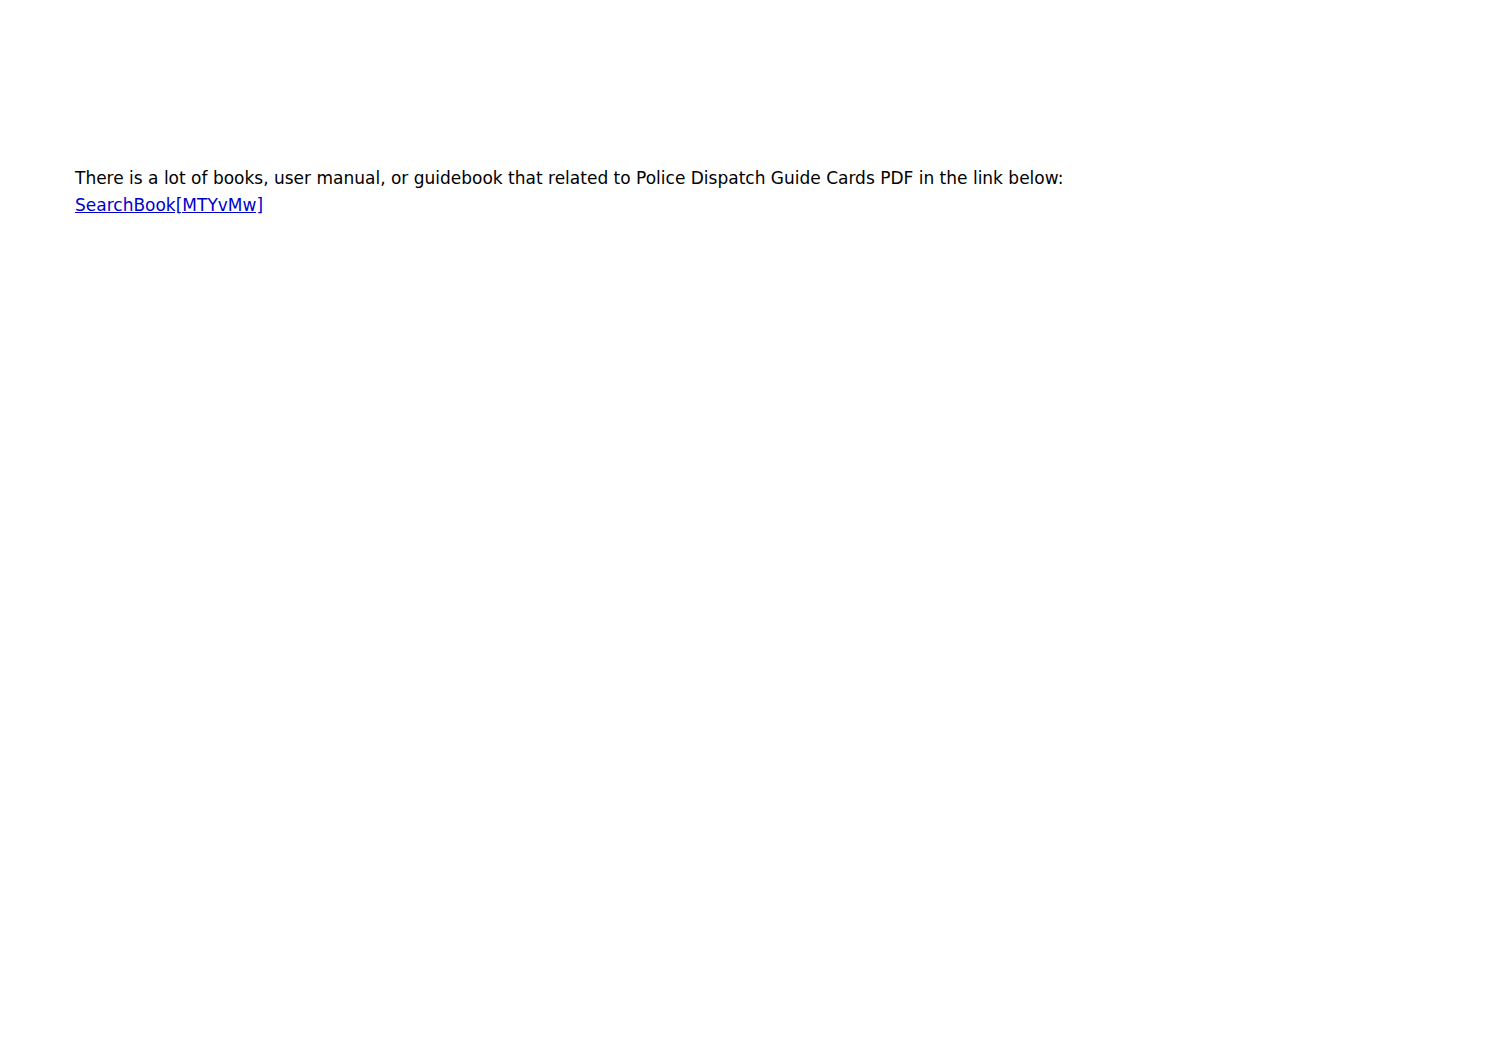There is a lot of books, user manual, or guidebook that related to Police Dispatch Guide Cards PDF in the link below:
SearchBook[MTYvMw]